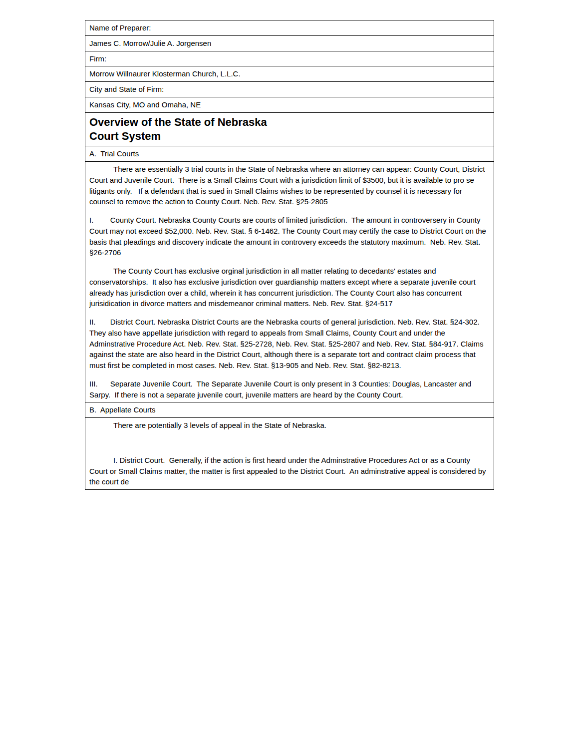| Name of Preparer: |
| James C. Morrow/Julie A. Jorgensen |
| Firm: |
| Morrow Willnaurer Klosterman Church, L.L.C. |
| City and State of Firm: |
| Kansas City, MO and Omaha, NE |
| Overview of the State of Nebraska Court System |
| A. Trial Courts |
| There are essentially 3 trial courts in the State of Nebraska where an attorney can appear: County Court, District Court and Juvenile Court. There is a Small Claims Court with a jurisdiction limit of $3500, but it is available to pro se litigants only. If a defendant that is sued in Small Claims wishes to be represented by counsel it is necessary for counsel to remove the action to County Court. Neb. Rev. Stat. §25-2805 I. County Court. Nebraska County Courts are courts of limited jurisdiction. The amount in controversery in County Court may not exceed $52,000. Neb. Rev. Stat. § 6-1462. The County Court may certify the case to District Court on the basis that pleadings and discovery indicate the amount in controvery exceeds the statutory maximum. Neb. Rev. Stat. §26-2706 The County Court has exclusive orginal jurisdiction in all matter relating to decedants' estates and conservatorships. It also has exclusive jurisdiction over guardianship matters except where a separate juvenile court already has jurisdiction over a child, wherein it has concurrent jurisdiction. The County Court also has concurrent jurisidication in divorce matters and misdemeanor criminal matters. Neb. Rev. Stat. §24-517 II. District Court. Nebraska District Courts are the Nebraska courts of general jurisdiction. Neb. Rev. Stat. §24-302. They also have appellate jurisdiction with regard to appeals from Small Claims, County Court and under the Adminstrative Procedure Act. Neb. Rev. Stat. §25-2728, Neb. Rev. Stat. §25-2807 and Neb. Rev. Stat. §84-917. Claims against the state are also heard in the District Court, although there is a separate tort and contract claim process that must first be completed in most cases. Neb. Rev. Stat. §13-905 and Neb. Rev. Stat. §82-8213. III. Separate Juvenile Court. The Separate Juvenile Court is only present in 3 Counties: Douglas, Lancaster and Sarpy. If there is not a separate juvenile court, juvenile matters are heard by the County Court. |
| B. Appellate Courts |
| There are potentially 3 levels of appeal in the State of Nebraska. I. District Court. Generally, if the action is first heard under the Adminstrative Procedures Act or as a County Court or Small Claims matter, the matter is first appealed to the District Court. An adminstrative appeal is considered by the court de |